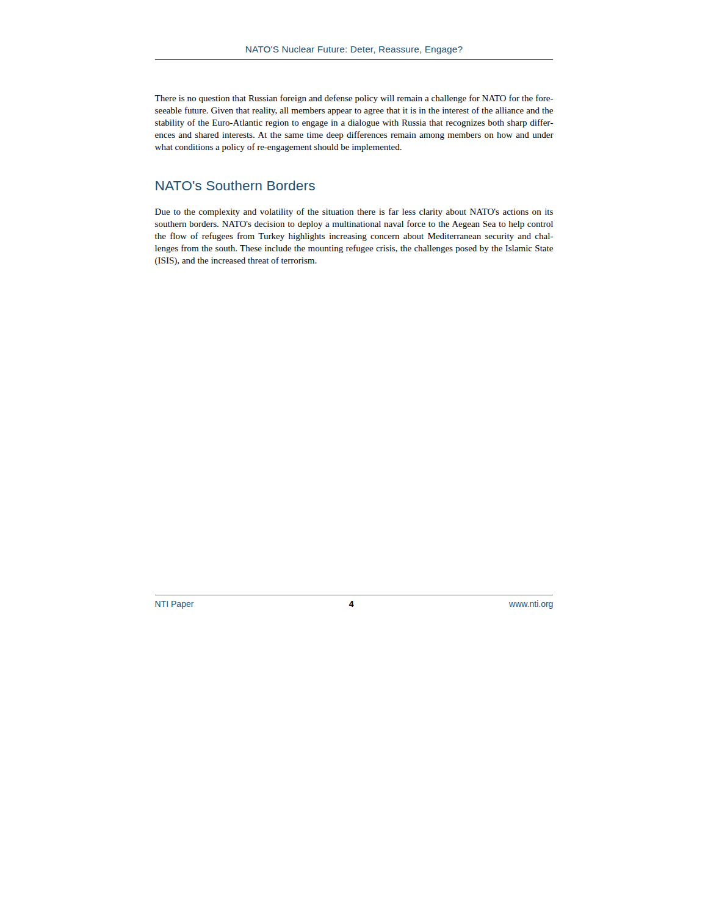NATO'S Nuclear Future: Deter, Reassure, Engage?
There is no question that Russian foreign and defense policy will remain a challenge for NATO for the foreseeable future. Given that reality, all members appear to agree that it is in the interest of the alliance and the stability of the Euro-Atlantic region to engage in a dialogue with Russia that recognizes both sharp differences and shared interests. At the same time deep differences remain among members on how and under what conditions a policy of re-engagement should be implemented.
NATO's Southern Borders
Due to the complexity and volatility of the situation there is far less clarity about NATO's actions on its southern borders. NATO's decision to deploy a multinational naval force to the Aegean Sea to help control the flow of refugees from Turkey highlights increasing concern about Mediterranean security and challenges from the south. These include the mounting refugee crisis, the challenges posed by the Islamic State (ISIS), and the increased threat of terrorism.
NTI Paper 4 www.nti.org